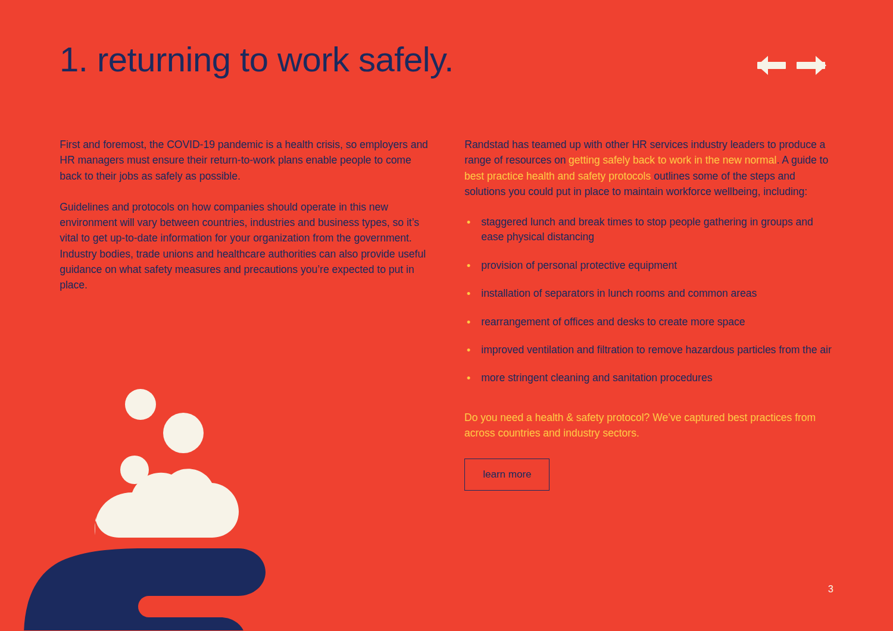1. returning to work safely.
First and foremost, the COVID-19 pandemic is a health crisis, so employers and HR managers must ensure their return-to-work plans enable people to come back to their jobs as safely as possible.
Guidelines and protocols on how companies should operate in this new environment will vary between countries, industries and business types, so it’s vital to get up-to-date information for your organization from the government. Industry bodies, trade unions and healthcare authorities can also provide useful guidance on what safety measures and precautions you’re expected to put in place.
Randstad has teamed up with other HR services industry leaders to produce a range of resources on getting safely back to work in the new normal. A guide to best practice health and safety protocols outlines some of the steps and solutions you could put in place to maintain workforce wellbeing, including:
staggered lunch and break times to stop people gathering in groups and ease physical distancing
provision of personal protective equipment
installation of separators in lunch rooms and common areas
rearrangement of offices and desks to create more space
improved ventilation and filtration to remove hazardous particles from the air
more stringent cleaning and sanitation procedures
Do you need a health & safety protocol? We’ve captured best practices from across countries and industry sectors.
learn more
3